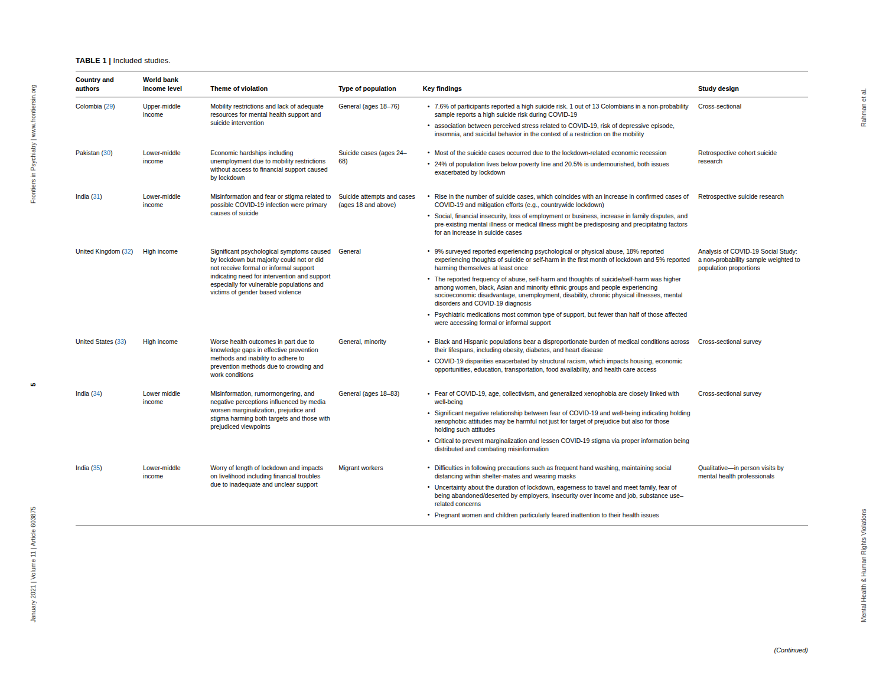Frontiers in Psychiatry | www.frontiersin.org
5
January 2021 | Volume 11 | Article 603875
Rahman et al.
Mental Health & Human Rights Violations
TABLE 1 | Included studies.
| Country and authors | World bank income level | Theme of violation | Type of population | Key findings | Study design |
| --- | --- | --- | --- | --- | --- |
| Colombia ( 29 ) | Upper-middle income | Mobility restrictions and lack of adequate resources for mental health support and suicide intervention | General (ages 18–76) | 7.6% of participants reported a high suicide risk. 1 out of 13 Colombians in a non-probability sample reports a high suicide risk during COVID-19 association between perceived stress related to COVID-19, risk of depressive episode, insomnia, and suicidal behavior in the context of a restriction on the mobility | Cross-sectional |
| Pakistan ( 30 ) | Lower-middle income | Economic hardships including unemployment due to mobility restrictions without access to financial support caused by lockdown | Suicide cases (ages 24–68) | Most of the suicide cases occurred due to the lockdown-related economic recession 24% of population lives below poverty line and 20.5% is undernourished, both issues exacerbated by lockdown | Retrospective cohort suicide research |
| India ( 31 ) | Lower-middle income | Misinformation and fear or stigma related to possible COVID-19 infection were primary causes of suicide | Suicide attempts and cases (ages 18 and above) | Rise in the number of suicide cases, which coincides with an increase in confirmed cases of COVID-19 and mitigation efforts (e.g., countrywide lockdown) Social, financial insecurity, loss of employment or business, increase in family disputes, and pre-existing mental illness or medical illness might be predisposing and precipitating factors for an increase in suicide cases | Retrospective suicide research |
| United Kingdom ( 32 ) | High income | Significant psychological symptoms caused by lockdown but majority could not or did not receive formal or informal support indicating need for intervention and support especially for vulnerable populations and victims of gender based violence | General | 9% surveyed reported experiencing psychological or physical abuse, 18% reported experiencing thoughts of suicide or self-harm in the first month of lockdown and 5% reported harming themselves at least once The reported frequency of abuse, self-harm and thoughts of suicide/self-harm was higher among women, black, Asian and minority ethnic groups and people experiencing socioeconomic disadvantage, unemployment, disability, chronic physical illnesses, mental disorders and COVID-19 diagnosis Psychiatric medications most common type of support, but fewer than half of those affected were accessing formal or informal support | Analysis of COVID-19 Social Study: a non-probability sample weighted to population proportions |
| United States ( 33 ) | High income | Worse health outcomes in part due to knowledge gaps in effective prevention methods and inability to adhere to prevention methods due to crowding and work conditions | General, minority | Black and Hispanic populations bear a disproportionate burden of medical conditions across their lifespans, including obesity, diabetes, and heart disease COVID-19 disparities exacerbated by structural racism, which impacts housing, economic opportunities, education, transportation, food availability, and health care access | Cross-sectional survey |
| India ( 34 ) | Lower middle income | Misinformation, rumormongering, and negative perceptions influenced by media worsen marginalization, prejudice and stigma harming both targets and those with prejudiced viewpoints | General (ages 18–83) | Fear of COVID-19, age, collectivism, and generalized xenophobia are closely linked with well-being Significant negative relationship between fear of COVID-19 and well-being indicating holding xenophobic attitudes may be harmful not just for target of prejudice but also for those holding such attitudes Critical to prevent marginalization and lessen COVID-19 stigma via proper information being distributed and combating misinformation | Cross-sectional survey |
| India ( 35 ) | Lower-middle income | Worry of length of lockdown and impacts on livelihood including financial troubles due to inadequate and unclear support | Migrant workers | Difficulties in following precautions such as frequent hand washing, maintaining social distancing within shelter-mates and wearing masks Uncertainty about the duration of lockdown, eagerness to travel and meet family, fear of being abandoned/deserted by employers, insecurity over income and job, substance use–related concerns Pregnant women and children particularly feared inattention to their health issues | Qualitative—in person visits by mental health professionals |
(Continued)